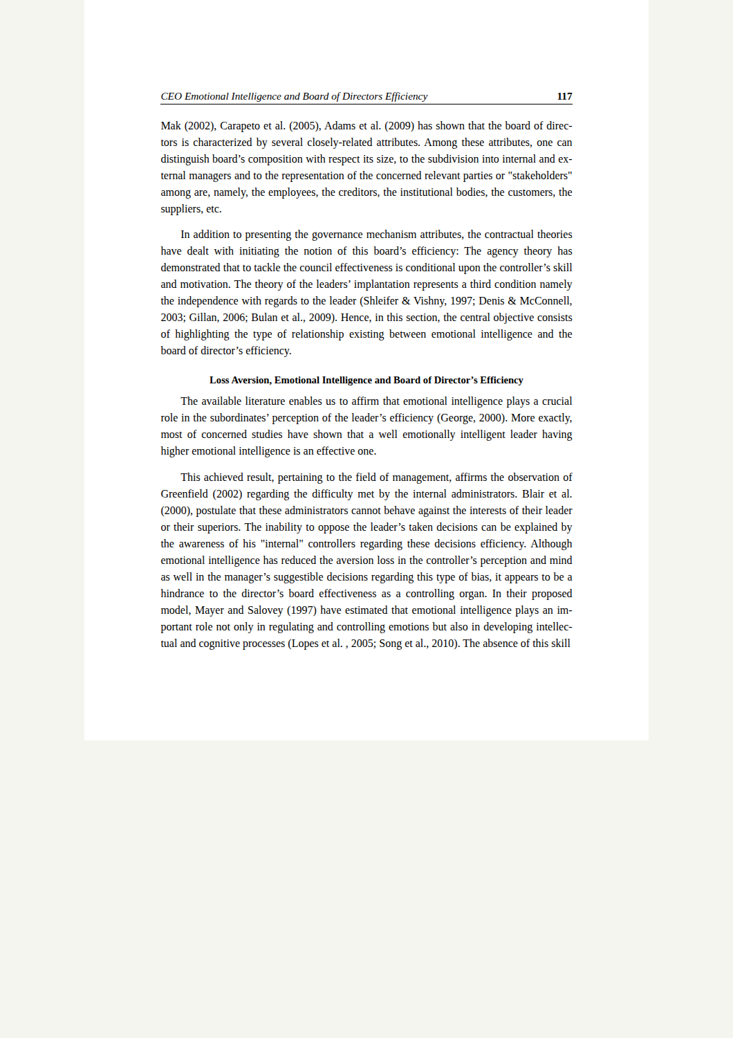CEO Emotional Intelligence and Board of Directors Efficiency 117
Mak (2002), Carapeto et al. (2005), Adams et al. (2009) has shown that the board of directors is characterized by several closely-related attributes. Among these attributes, one can distinguish board’s composition with respect its size, to the subdivision into internal and external managers and to the representation of the concerned relevant parties or "stakeholders" among are, namely, the employees, the creditors, the institutional bodies, the customers, the suppliers, etc.
In addition to presenting the governance mechanism attributes, the contractual theories have dealt with initiating the notion of this board’s efficiency: The agency theory has demonstrated that to tackle the council effectiveness is conditional upon the controller’s skill and motivation. The theory of the leaders’ implantation represents a third condition namely the independence with regards to the leader (Shleifer & Vishny, 1997; Denis & McConnell, 2003; Gillan, 2006; Bulan et al., 2009). Hence, in this section, the central objective consists of highlighting the type of relationship existing between emotional intelligence and the board of director’s efficiency.
Loss Aversion, Emotional Intelligence and Board of Director’s Efficiency
The available literature enables us to affirm that emotional intelligence plays a crucial role in the subordinates’ perception of the leader’s efficiency (George, 2000). More exactly, most of concerned studies have shown that a well emotionally intelligent leader having higher emotional intelligence is an effective one.
This achieved result, pertaining to the field of management, affirms the observation of Greenfield (2002) regarding the difficulty met by the internal administrators. Blair et al. (2000), postulate that these administrators cannot behave against the interests of their leader or their superiors. The inability to oppose the leader’s taken decisions can be explained by the awareness of his "internal" controllers regarding these decisions efficiency. Although emotional intelligence has reduced the aversion loss in the controller’s perception and mind as well in the manager’s suggestible decisions regarding this type of bias, it appears to be a hindrance to the director’s board effectiveness as a controlling organ. In their proposed model, Mayer and Salovey (1997) have estimated that emotional intelligence plays an important role not only in regulating and controlling emotions but also in developing intellectual and cognitive processes (Lopes et al. , 2005; Song et al., 2010). The absence of this skill